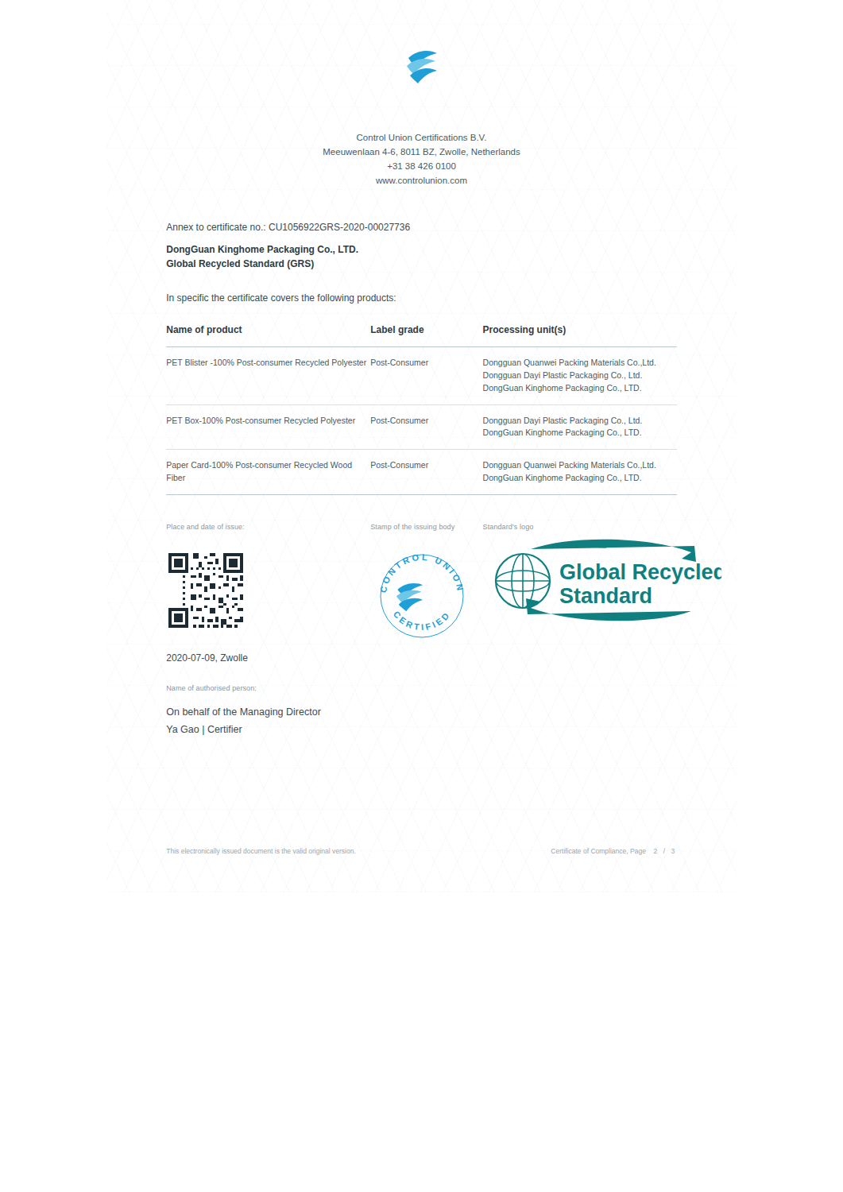Control Union Certifications B.V.
Meeuwenlaan 4-6, 8011 BZ, Zwolle, Netherlands
+31 38 426 0100
www.controlunion.com
Annex to certificate no.: CU1056922GRS-2020-00027736
DongGuan Kinghome Packaging Co., LTD.
Global Recycled Standard (GRS)
In specific the certificate covers the following products:
| Name of product | Label grade | Processing unit(s) |
| --- | --- | --- |
| PET Blister -100% Post-consumer Recycled Polyester | Post-Consumer | Dongguan Quanwei Packing Materials Co.,Ltd. Dongguan Dayi Plastic Packaging Co., Ltd. DongGuan Kinghome Packaging Co., LTD. |
| PET Box-100% Post-consumer Recycled Polyester | Post-Consumer | Dongguan Dayi Plastic Packaging Co., Ltd. DongGuan Kinghome Packaging Co., LTD. |
| Paper Card-100% Post-consumer Recycled Wood Fiber | Post-Consumer | Dongguan Quanwei Packing Materials Co.,Ltd. DongGuan Kinghome Packaging Co., LTD. |
Place and date of issue:
2020-07-09, Zwolle
Name of authorised person:
On behalf of the Managing Director
Ya Gao | Certifier
Stamp of the issuing body
CONTROL UNION CERTIFIED
Standard's logo
Global Recycled Standard
This electronically issued document is the valid original version.
Certificate of Compliance, Page 2 / 3